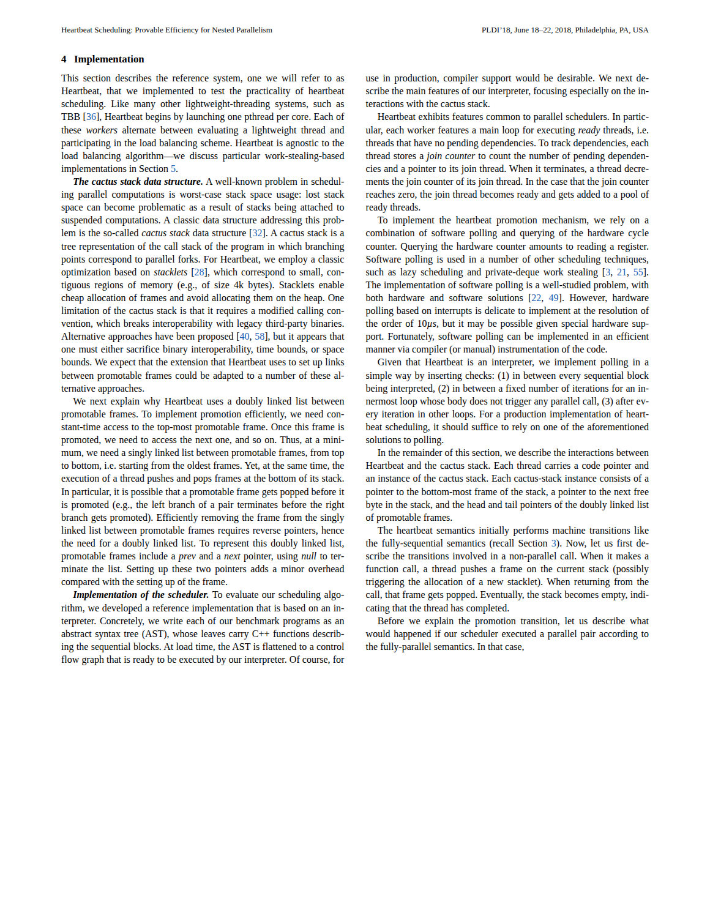Heartbeat Scheduling: Provable Efficiency for Nested Parallelism PLDI’18, June 18–22, 2018, Philadelphia, PA, USA
4 Implementation
This section describes the reference system, one we will refer to as Heartbeat, that we implemented to test the practicality of heartbeat scheduling. Like many other lightweight-threading systems, such as TBB [36], Heartbeat begins by launching one pthread per core. Each of these workers alternate between evaluating a lightweight thread and participating in the load balancing scheme. Heartbeat is agnostic to the load balancing algorithm—we discuss particular work-stealing-based implementations in Section 5.
The cactus stack data structure. A well-known problem in scheduling parallel computations is worst-case stack space usage: lost stack space can become problematic as a result of stacks being attached to suspended computations. A classic data structure addressing this problem is the so-called cactus stack data structure [32]. A cactus stack is a tree representation of the call stack of the program in which branching points correspond to parallel forks. For Heartbeat, we employ a classic optimization based on stacklets [28], which correspond to small, contiguous regions of memory (e.g., of size 4k bytes). Stacklets enable cheap allocation of frames and avoid allocating them on the heap. One limitation of the cactus stack is that it requires a modified calling convention, which breaks interoperability with legacy third-party binaries. Alternative approaches have been proposed [40, 58], but it appears that one must either sacrifice binary interoperability, time bounds, or space bounds. We expect that the extension that Heartbeat uses to set up links between promotable frames could be adapted to a number of these alternative approaches.
We next explain why Heartbeat uses a doubly linked list between promotable frames. To implement promotion efficiently, we need constant-time access to the top-most promotable frame. Once this frame is promoted, we need to access the next one, and so on. Thus, at a minimum, we need a singly linked list between promotable frames, from top to bottom, i.e. starting from the oldest frames. Yet, at the same time, the execution of a thread pushes and pops frames at the bottom of its stack. In particular, it is possible that a promotable frame gets popped before it is promoted (e.g., the left branch of a pair terminates before the right branch gets promoted). Efficiently removing the frame from the singly linked list between promotable frames requires reverse pointers, hence the need for a doubly linked list. To represent this doubly linked list, promotable frames include a prev and a next pointer, using null to terminate the list. Setting up these two pointers adds a minor overhead compared with the setting up of the frame.
Implementation of the scheduler. To evaluate our scheduling algorithm, we developed a reference implementation that is based on an interpreter. Concretely, we write each of our benchmark programs as an abstract syntax tree (AST), whose leaves carry C++ functions describing the sequential blocks. At load time, the AST is flattened to a control flow graph that is ready to be executed by our interpreter. Of course, for use in production, compiler support would be desirable. We next describe the main features of our interpreter, focusing especially on the interactions with the cactus stack.
Heartbeat exhibits features common to parallel schedulers. In particular, each worker features a main loop for executing ready threads, i.e. threads that have no pending dependencies. To track dependencies, each thread stores a join counter to count the number of pending dependencies and a pointer to its join thread. When it terminates, a thread decrements the join counter of its join thread. In the case that the join counter reaches zero, the join thread becomes ready and gets added to a pool of ready threads.
To implement the heartbeat promotion mechanism, we rely on a combination of software polling and querying of the hardware cycle counter. Querying the hardware counter amounts to reading a register. Software polling is used in a number of other scheduling techniques, such as lazy scheduling and private-deque work stealing [3, 21, 55]. The implementation of software polling is a well-studied problem, with both hardware and software solutions [22, 49]. However, hardware polling based on interrupts is delicate to implement at the resolution of the order of 10µs, but it may be possible given special hardware support. Fortunately, software polling can be implemented in an efficient manner via compiler (or manual) instrumentation of the code.
Given that Heartbeat is an interpreter, we implement polling in a simple way by inserting checks: (1) in between every sequential block being interpreted, (2) in between a fixed number of iterations for an innermost loop whose body does not trigger any parallel call, (3) after every iteration in other loops. For a production implementation of heartbeat scheduling, it should suffice to rely on one of the aforementioned solutions to polling.
In the remainder of this section, we describe the interactions between Heartbeat and the cactus stack. Each thread carries a code pointer and an instance of the cactus stack. Each cactus-stack instance consists of a pointer to the bottom-most frame of the stack, a pointer to the next free byte in the stack, and the head and tail pointers of the doubly linked list of promotable frames.
The heartbeat semantics initially performs machine transitions like the fully-sequential semantics (recall Section 3). Now, let us first describe the transitions involved in a non-parallel call. When it makes a function call, a thread pushes a frame on the current stack (possibly triggering the allocation of a new stacklet). When returning from the call, that frame gets popped. Eventually, the stack becomes empty, indicating that the thread has completed.
Before we explain the promotion transition, let us describe what would happened if our scheduler executed a parallel pair according to the fully-parallel semantics. In that case,